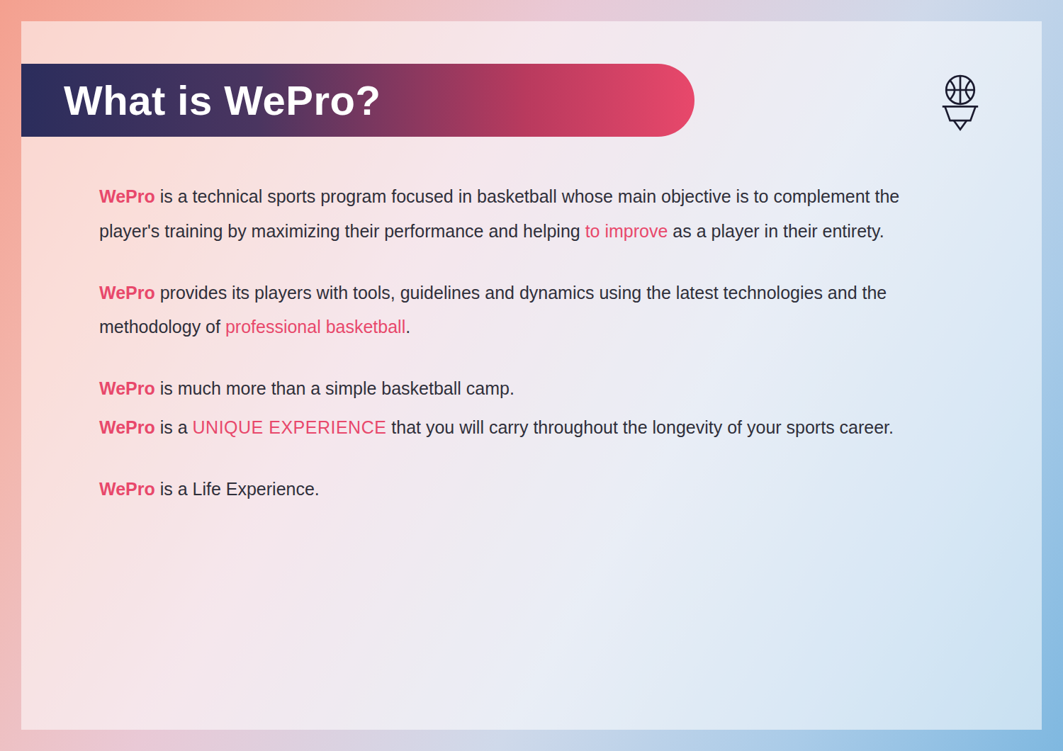What is WePro?
WePro is a technical sports program focused in basketball whose main objective is to complement the player's training by maximizing their performance and helping to improve as a player in their entirety.
WePro provides its players with tools, guidelines and dynamics using the latest technologies and the methodology of professional basketball.
WePro is much more than a simple basketball camp.
WePro is a UNIQUE EXPERIENCE that you will carry throughout the longevity of your sports career.
WePro is a Life Experience.